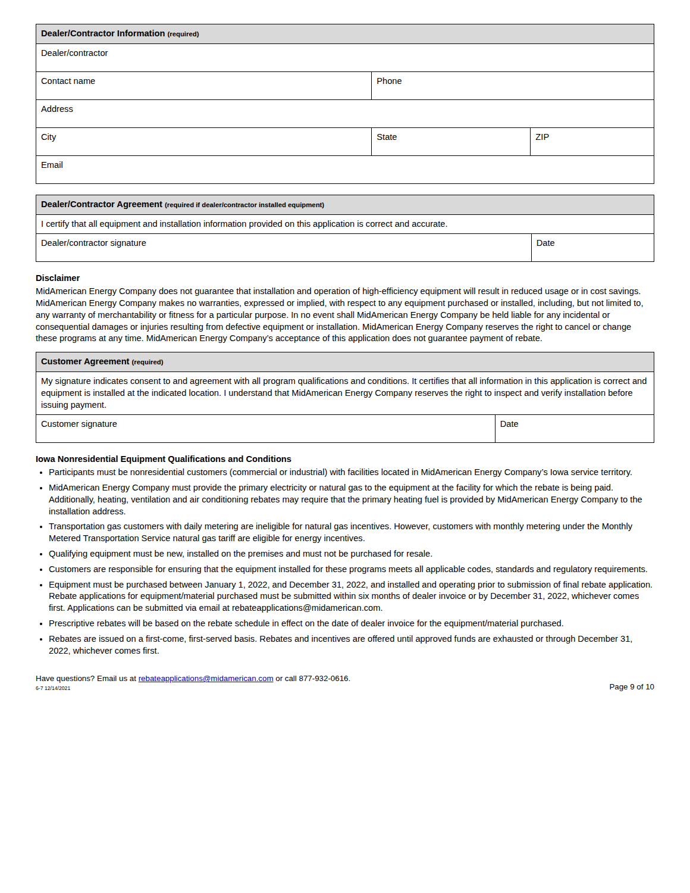| Dealer/Contractor Information (required) |
| --- |
| Dealer/contractor |
| Contact name | Phone |
| Address |
| City | State | ZIP |
| Email |
| Dealer/Contractor Agreement (required if dealer/contractor installed equipment) |
| --- |
| I certify that all equipment and installation information provided on this application is correct and accurate. |
| Dealer/contractor signature | Date |
Disclaimer
MidAmerican Energy Company does not guarantee that installation and operation of high-efficiency equipment will result in reduced usage or in cost savings. MidAmerican Energy Company makes no warranties, expressed or implied, with respect to any equipment purchased or installed, including, but not limited to, any warranty of merchantability or fitness for a particular purpose. In no event shall MidAmerican Energy Company be held liable for any incidental or consequential damages or injuries resulting from defective equipment or installation. MidAmerican Energy Company reserves the right to cancel or change these programs at any time. MidAmerican Energy Company’s acceptance of this application does not guarantee payment of rebate.
| Customer Agreement (required) |
| --- |
| My signature indicates consent to and agreement with all program qualifications and conditions. It certifies that all information in this application is correct and equipment is installed at the indicated location. I understand that MidAmerican Energy Company reserves the right to inspect and verify installation before issuing payment. |
| Customer signature | Date |
Iowa Nonresidential Equipment Qualifications and Conditions
Participants must be nonresidential customers (commercial or industrial) with facilities located in MidAmerican Energy Company’s Iowa service territory.
MidAmerican Energy Company must provide the primary electricity or natural gas to the equipment at the facility for which the rebate is being paid. Additionally, heating, ventilation and air conditioning rebates may require that the primary heating fuel is provided by MidAmerican Energy Company to the installation address.
Transportation gas customers with daily metering are ineligible for natural gas incentives. However, customers with monthly metering under the Monthly Metered Transportation Service natural gas tariff are eligible for energy incentives.
Qualifying equipment must be new, installed on the premises and must not be purchased for resale.
Customers are responsible for ensuring that the equipment installed for these programs meets all applicable codes, standards and regulatory requirements.
Equipment must be purchased between January 1, 2022, and December 31, 2022, and installed and operating prior to submission of final rebate application. Rebate applications for equipment/material purchased must be submitted within six months of dealer invoice or by December 31, 2022, whichever comes first. Applications can be submitted via email at rebateapplications@midamerican.com.
Prescriptive rebates will be based on the rebate schedule in effect on the date of dealer invoice for the equipment/material purchased.
Rebates are issued on a first-come, first-served basis. Rebates and incentives are offered until approved funds are exhausted or through December 31, 2022, whichever comes first.
Have questions? Email us at rebateapplications@midamerican.com or call 877-932-0616. 6-7 12/14/2021
Page 9 of 10